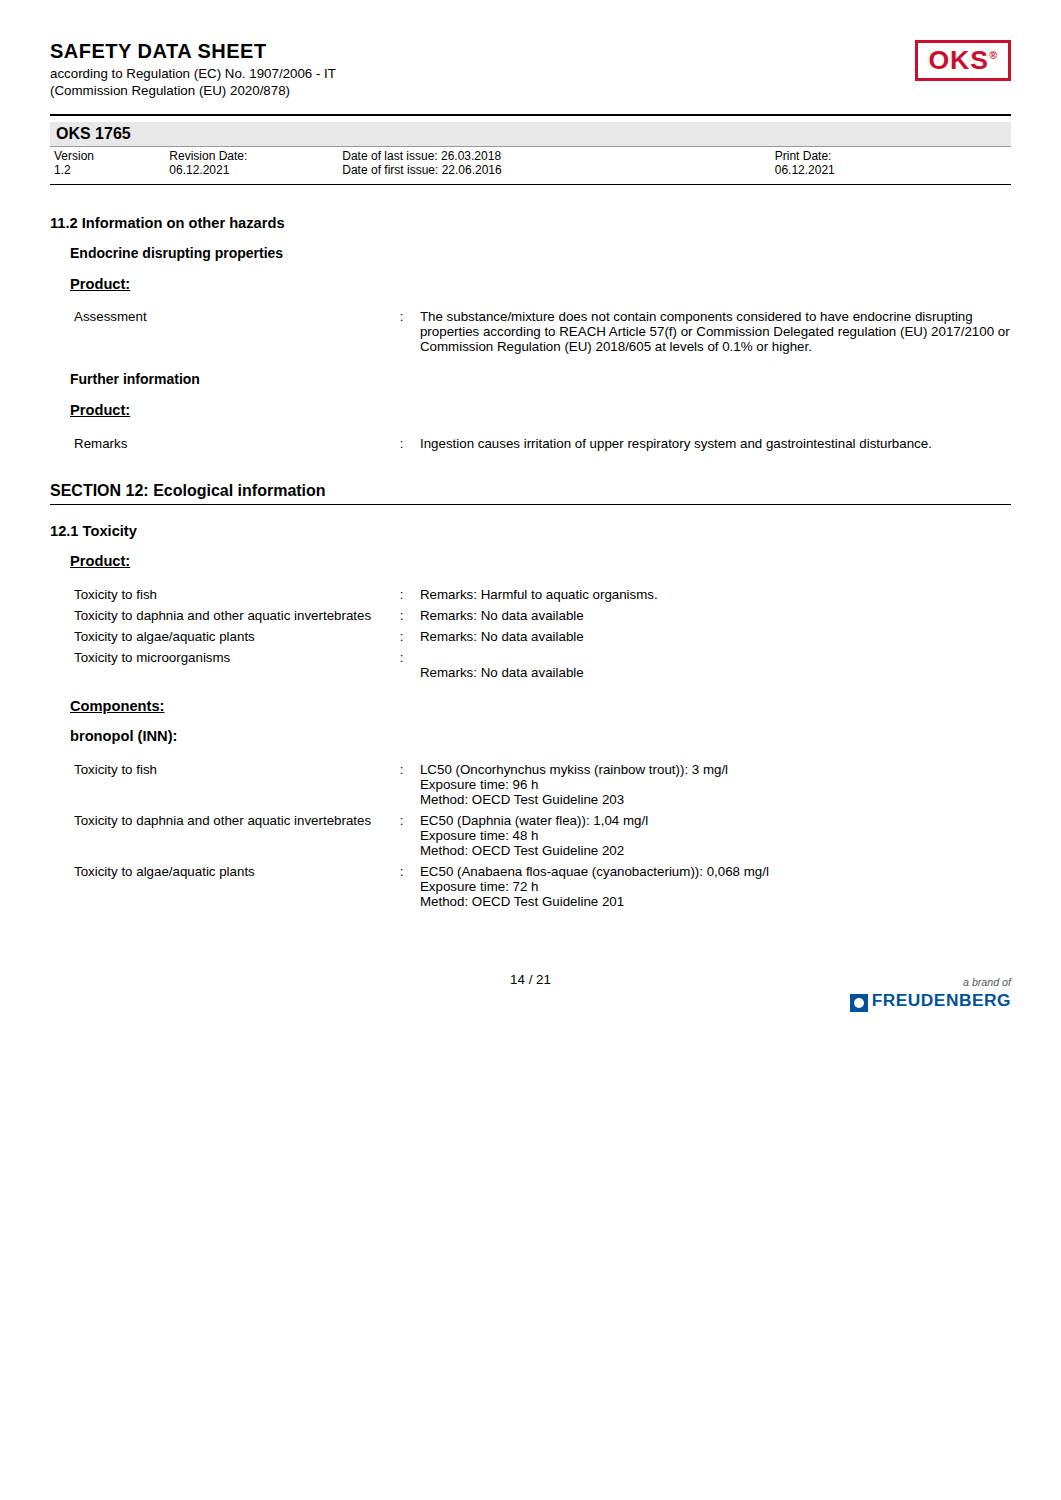SAFETY DATA SHEET
according to Regulation (EC) No. 1907/2006 - IT
(Commission Regulation (EU) 2020/878)
OKS®
OKS 1765
| Version 1.2 | Revision Date: 06.12.2021 | Date of last issue: 26.03.2018 Date of first issue: 22.06.2016 | Print Date: 06.12.2021 |
11.2 Information on other hazards
Endocrine disrupting properties
Product:
| Assessment | : | The substance/mixture does not contain components considered to have endocrine disrupting properties according to REACH Article 57(f) or Commission Delegated regulation (EU) 2017/2100 or Commission Regulation (EU) 2018/605 at levels of 0.1% or higher. |
Further information
Product:
| Remarks | : | Ingestion causes irritation of upper respiratory system and gastrointestinal disturbance. |
SECTION 12: Ecological information
12.1 Toxicity
Product:
| Toxicity to fish | : | Remarks: Harmful to aquatic organisms. |
| Toxicity to daphnia and other aquatic invertebrates | : | Remarks: No data available |
| Toxicity to algae/aquatic plants | : | Remarks: No data available |
| Toxicity to microorganisms | : | Remarks: No data available |
Components:
bronopol (INN):
| Toxicity to fish | : | LC50 (Oncorhynchus mykiss (rainbow trout)): 3 mg/l Exposure time: 96 h Method: OECD Test Guideline 203 |
| Toxicity to daphnia and other aquatic invertebrates | : | EC50 (Daphnia (water flea)): 1,04 mg/l Exposure time: 48 h Method: OECD Test Guideline 202 |
| Toxicity to algae/aquatic plants | : | EC50 (Anabaena flos-aquae (cyanobacterium)): 0,068 mg/l Exposure time: 72 h Method: OECD Test Guideline 201 |
14 / 21
a brand of
FREUDENBERG